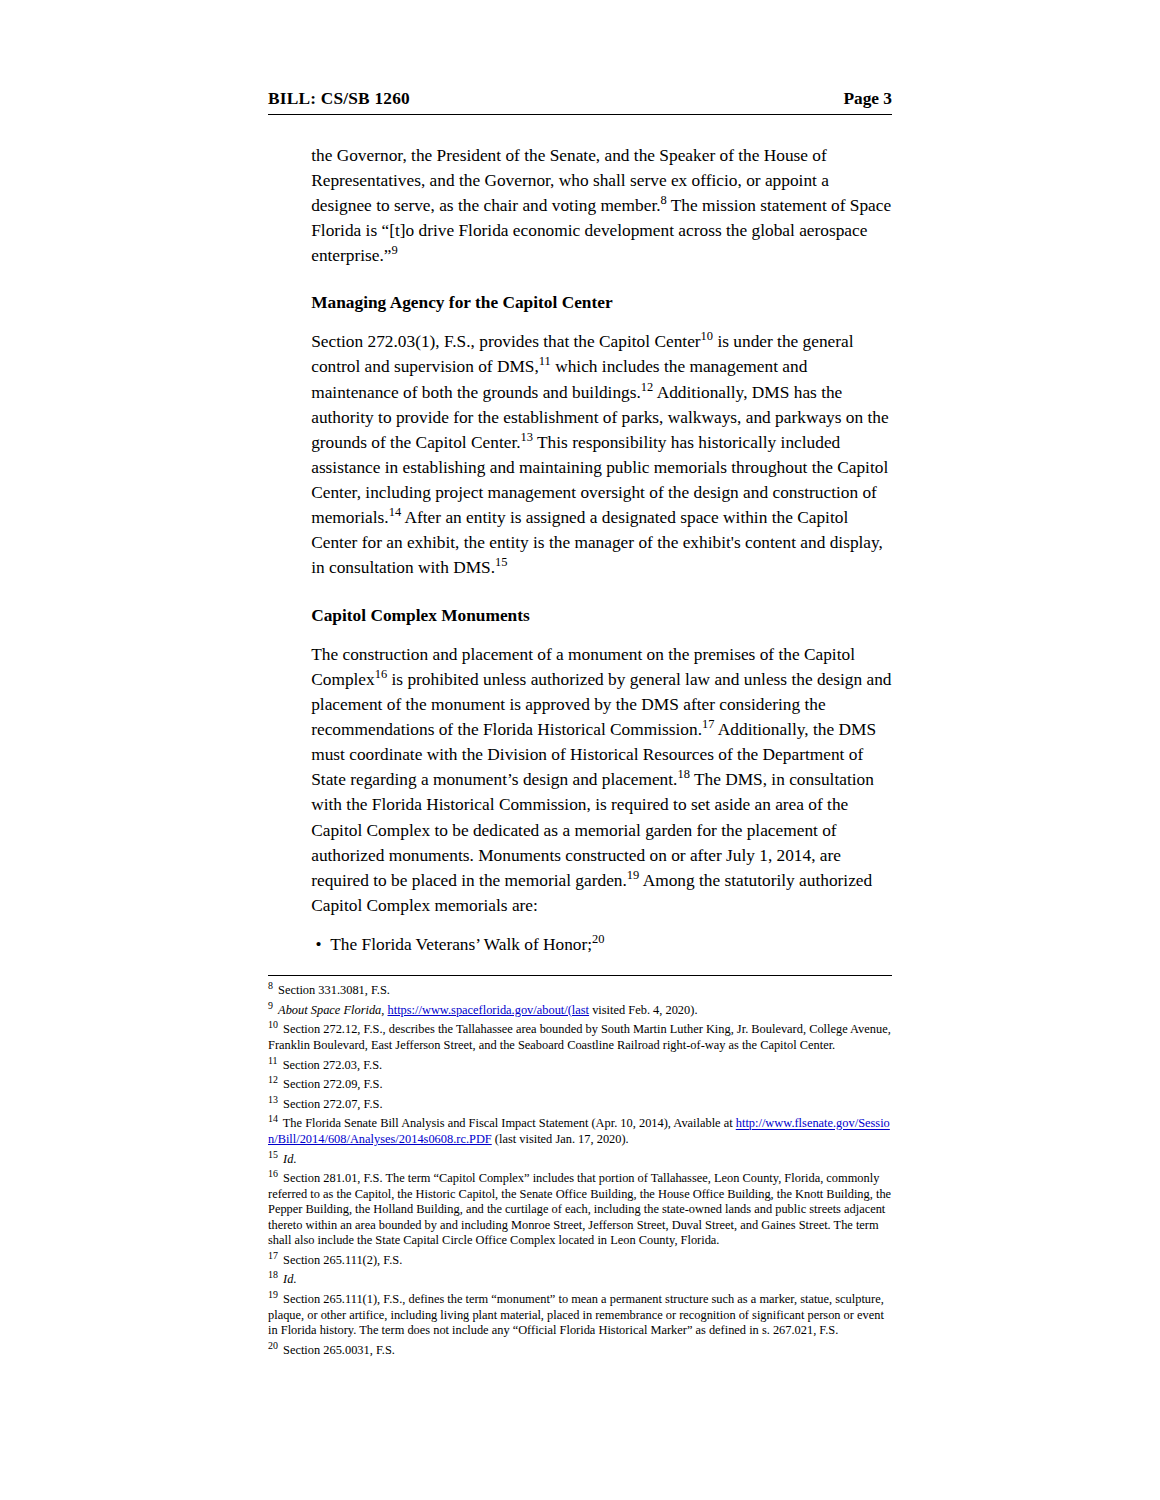BILL: CS/SB 1260 Page 3
the Governor, the President of the Senate, and the Speaker of the House of Representatives, and the Governor, who shall serve ex officio, or appoint a designee to serve, as the chair and voting member.8 The mission statement of Space Florida is “[t]o drive Florida economic development across the global aerospace enterprise.”9
Managing Agency for the Capitol Center
Section 272.03(1), F.S., provides that the Capitol Center10 is under the general control and supervision of DMS,11 which includes the management and maintenance of both the grounds and buildings.12 Additionally, DMS has the authority to provide for the establishment of parks, walkways, and parkways on the grounds of the Capitol Center.13 This responsibility has historically included assistance in establishing and maintaining public memorials throughout the Capitol Center, including project management oversight of the design and construction of memorials.14 After an entity is assigned a designated space within the Capitol Center for an exhibit, the entity is the manager of the exhibit's content and display, in consultation with DMS.15
Capitol Complex Monuments
The construction and placement of a monument on the premises of the Capitol Complex16 is prohibited unless authorized by general law and unless the design and placement of the monument is approved by the DMS after considering the recommendations of the Florida Historical Commission.17 Additionally, the DMS must coordinate with the Division of Historical Resources of the Department of State regarding a monument’s design and placement.18 The DMS, in consultation with the Florida Historical Commission, is required to set aside an area of the Capitol Complex to be dedicated as a memorial garden for the placement of authorized monuments. Monuments constructed on or after July 1, 2014, are required to be placed in the memorial garden.19 Among the statutorily authorized Capitol Complex memorials are:
The Florida Veterans’ Walk of Honor;20
8 Section 331.3081, F.S.
9 About Space Florida, https://www.spaceflorida.gov/about/(last visited Feb. 4, 2020).
10 Section 272.12, F.S., describes the Tallahassee area bounded by South Martin Luther King, Jr. Boulevard, College Avenue, Franklin Boulevard, East Jefferson Street, and the Seaboard Coastline Railroad right-of-way as the Capitol Center.
11 Section 272.03, F.S.
12 Section 272.09, F.S.
13 Section 272.07, F.S.
14 The Florida Senate Bill Analysis and Fiscal Impact Statement (Apr. 10, 2014), Available at http://www.flsenate.gov/Session/Bill/2014/608/Analyses/2014s0608.rc.PDF (last visited Jan. 17, 2020).
15 Id.
16 Section 281.01, F.S. The term “Capitol Complex” includes that portion of Tallahassee, Leon County, Florida, commonly referred to as the Capitol, the Historic Capitol, the Senate Office Building, the House Office Building, the Knott Building, the Pepper Building, the Holland Building, and the curtilage of each, including the state-owned lands and public streets adjacent thereto within an area bounded by and including Monroe Street, Jefferson Street, Duval Street, and Gaines Street. The term shall also include the State Capital Circle Office Complex located in Leon County, Florida.
17 Section 265.111(2), F.S.
18 Id.
19 Section 265.111(1), F.S., defines the term “monument” to mean a permanent structure such as a marker, statue, sculpture, plaque, or other artifice, including living plant material, placed in remembrance or recognition of significant person or event in Florida history. The term does not include any “Official Florida Historical Marker” as defined in s. 267.021, F.S.
20 Section 265.0031, F.S.